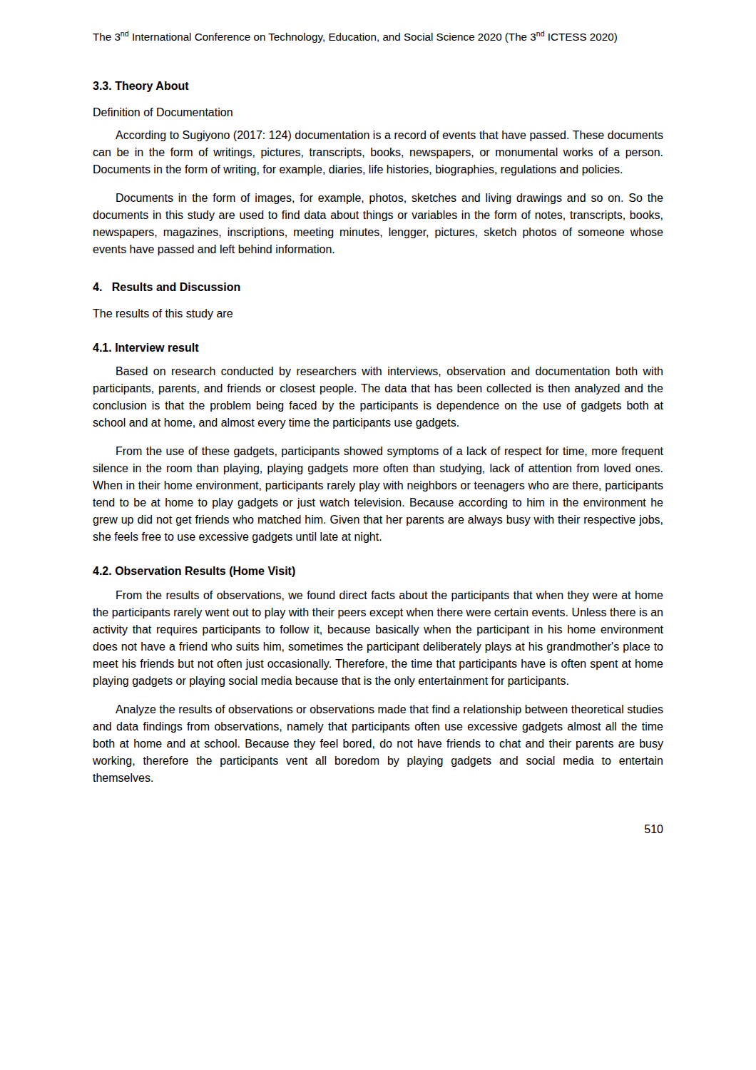The 3nd International Conference on Technology, Education, and Social Science 2020 (The 3nd ICTESS 2020)
3.3. Theory About
Definition of Documentation
According to Sugiyono (2017: 124) documentation is a record of events that have passed. These documents can be in the form of writings, pictures, transcripts, books, newspapers, or monumental works of a person. Documents in the form of writing, for example, diaries, life histories, biographies, regulations and policies.
Documents in the form of images, for example, photos, sketches and living drawings and so on. So the documents in this study are used to find data about things or variables in the form of notes, transcripts, books, newspapers, magazines, inscriptions, meeting minutes, lengger, pictures, sketch photos of someone whose events have passed and left behind information.
4. Results and Discussion
The results of this study are
4.1. Interview result
Based on research conducted by researchers with interviews, observation and documentation both with participants, parents, and friends or closest people. The data that has been collected is then analyzed and the conclusion is that the problem being faced by the participants is dependence on the use of gadgets both at school and at home, and almost every time the participants use gadgets.
From the use of these gadgets, participants showed symptoms of a lack of respect for time, more frequent silence in the room than playing, playing gadgets more often than studying, lack of attention from loved ones. When in their home environment, participants rarely play with neighbors or teenagers who are there, participants tend to be at home to play gadgets or just watch television. Because according to him in the environment he grew up did not get friends who matched him. Given that her parents are always busy with their respective jobs, she feels free to use excessive gadgets until late at night.
4.2. Observation Results (Home Visit)
From the results of observations, we found direct facts about the participants that when they were at home the participants rarely went out to play with their peers except when there were certain events. Unless there is an activity that requires participants to follow it, because basically when the participant in his home environment does not have a friend who suits him, sometimes the participant deliberately plays at his grandmother's place to meet his friends but not often just occasionally. Therefore, the time that participants have is often spent at home playing gadgets or playing social media because that is the only entertainment for participants.
Analyze the results of observations or observations made that find a relationship between theoretical studies and data findings from observations, namely that participants often use excessive gadgets almost all the time both at home and at school. Because they feel bored, do not have friends to chat and their parents are busy working, therefore the participants vent all boredom by playing gadgets and social media to entertain themselves.
510